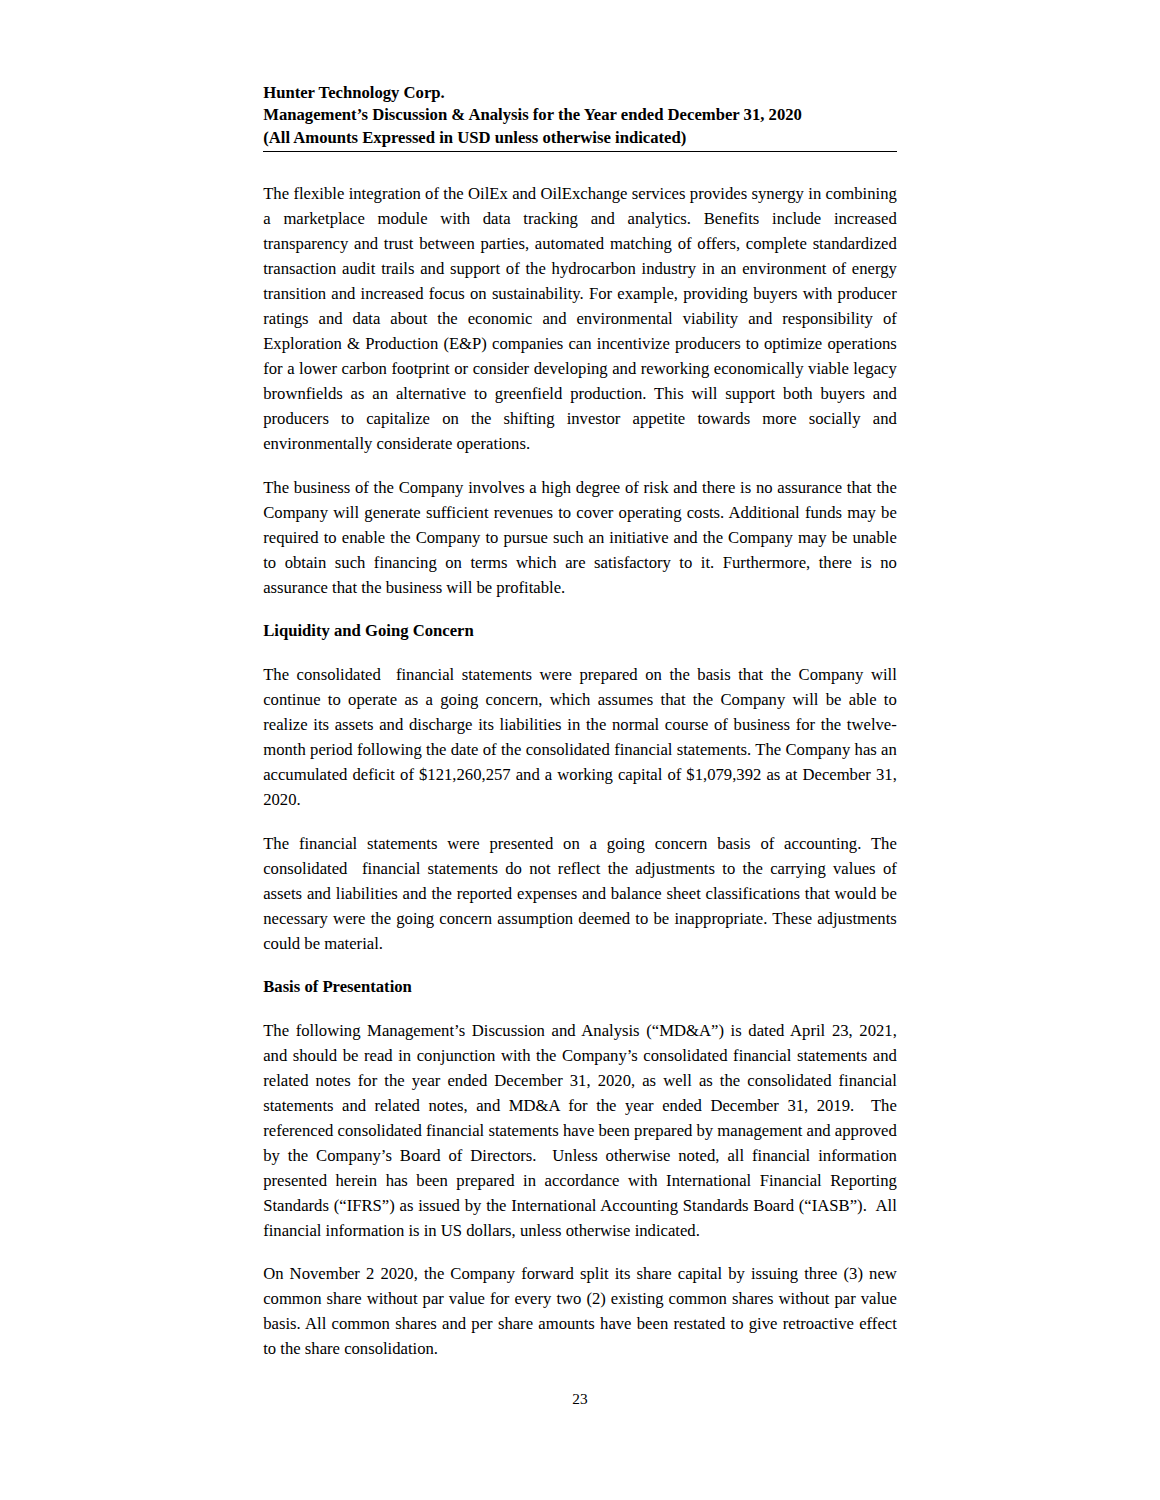Hunter Technology Corp.
Management’s Discussion & Analysis for the Year ended December 31, 2020
(All Amounts Expressed in USD unless otherwise indicated)
The flexible integration of the OilEx and OilExchange services provides synergy in combining a marketplace module with data tracking and analytics. Benefits include increased transparency and trust between parties, automated matching of offers, complete standardized transaction audit trails and support of the hydrocarbon industry in an environment of energy transition and increased focus on sustainability. For example, providing buyers with producer ratings and data about the economic and environmental viability and responsibility of Exploration & Production (E&P) companies can incentivize producers to optimize operations for a lower carbon footprint or consider developing and reworking economically viable legacy brownfields as an alternative to greenfield production. This will support both buyers and producers to capitalize on the shifting investor appetite towards more socially and environmentally considerate operations.
The business of the Company involves a high degree of risk and there is no assurance that the Company will generate sufficient revenues to cover operating costs. Additional funds may be required to enable the Company to pursue such an initiative and the Company may be unable to obtain such financing on terms which are satisfactory to it. Furthermore, there is no assurance that the business will be profitable.
Liquidity and Going Concern
The consolidated financial statements were prepared on the basis that the Company will continue to operate as a going concern, which assumes that the Company will be able to realize its assets and discharge its liabilities in the normal course of business for the twelve-month period following the date of the consolidated financial statements. The Company has an accumulated deficit of $121,260,257 and a working capital of $1,079,392 as at December 31, 2020.
The financial statements were presented on a going concern basis of accounting. The consolidated financial statements do not reflect the adjustments to the carrying values of assets and liabilities and the reported expenses and balance sheet classifications that would be necessary were the going concern assumption deemed to be inappropriate. These adjustments could be material.
Basis of Presentation
The following Management’s Discussion and Analysis (“MD&A”) is dated April 23, 2021, and should be read in conjunction with the Company’s consolidated financial statements and related notes for the year ended December 31, 2020, as well as the consolidated financial statements and related notes, and MD&A for the year ended December 31, 2019. The referenced consolidated financial statements have been prepared by management and approved by the Company’s Board of Directors. Unless otherwise noted, all financial information presented herein has been prepared in accordance with International Financial Reporting Standards (“IFRS”) as issued by the International Accounting Standards Board (“IASB”). All financial information is in US dollars, unless otherwise indicated.
On November 2 2020, the Company forward split its share capital by issuing three (3) new common share without par value for every two (2) existing common shares without par value basis. All common shares and per share amounts have been restated to give retroactive effect to the share consolidation.
23